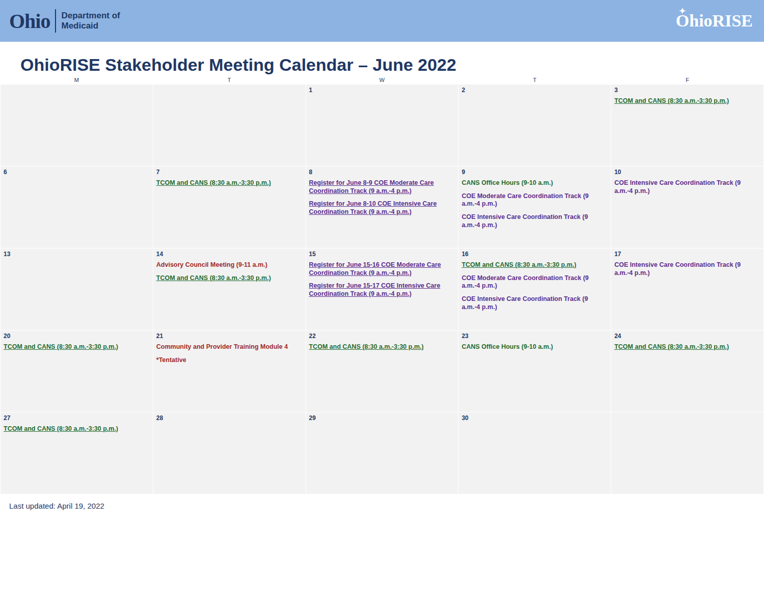Ohio Department of
Medicaid
✦OhioRISE
OhioRISE Stakeholder Meeting Calendar – June 2022
| M | T | W | T | F |
| --- | --- | --- | --- | --- |
| | | 1 | 2 | 3 TCOM and CANS (8:30 a.m.-3:30 p.m.) |
| 6 | 7 TCOM and CANS (8:30 a.m.-3:30 p.m.) | 8 Register for June 8-9 COE Moderate Care Coordination Track (9 a.m.-4 p.m.) Register for June 8-10 COE Intensive Care Coordination Track (9 a.m.-4 p.m.) | 9 CANS Office Hours (9-10 a.m.) COE Moderate Care Coordination Track (9 a.m.-4 p.m.) COE Intensive Care Coordination Track (9 a.m.-4 p.m.) | 10 COE Intensive Care Coordination Track (9 a.m.-4 p.m.) |
| 13 | 14 Advisory Council Meeting (9-11 a.m.) TCOM and CANS (8:30 a.m.-3:30 p.m.) | 15 Register for June 15-16 COE Moderate Care Coordination Track (9 a.m.-4 p.m.) Register for June 15-17 COE Intensive Care Coordination Track (9 a.m.-4 p.m.) | 16 TCOM and CANS (8:30 a.m.-3:30 p.m.) COE Moderate Care Coordination Track (9 a.m.-4 p.m.) COE Intensive Care Coordination Track (9 a.m.-4 p.m.) | 17 COE Intensive Care Coordination Track (9 a.m.-4 p.m.) |
| 20 TCOM and CANS (8:30 a.m.-3:30 p.m.) | 21 Community and Provider Training Module 4 *Tentative | 22 TCOM and CANS (8:30 a.m.-3:30 p.m.) | 23 CANS Office Hours (9-10 a.m.) | 24 TCOM and CANS (8:30 a.m.-3:30 p.m.) |
| 27 TCOM and CANS (8:30 a.m.-3:30 p.m.) | 28 | 29 | 30 | |
Last updated: April 19, 2022